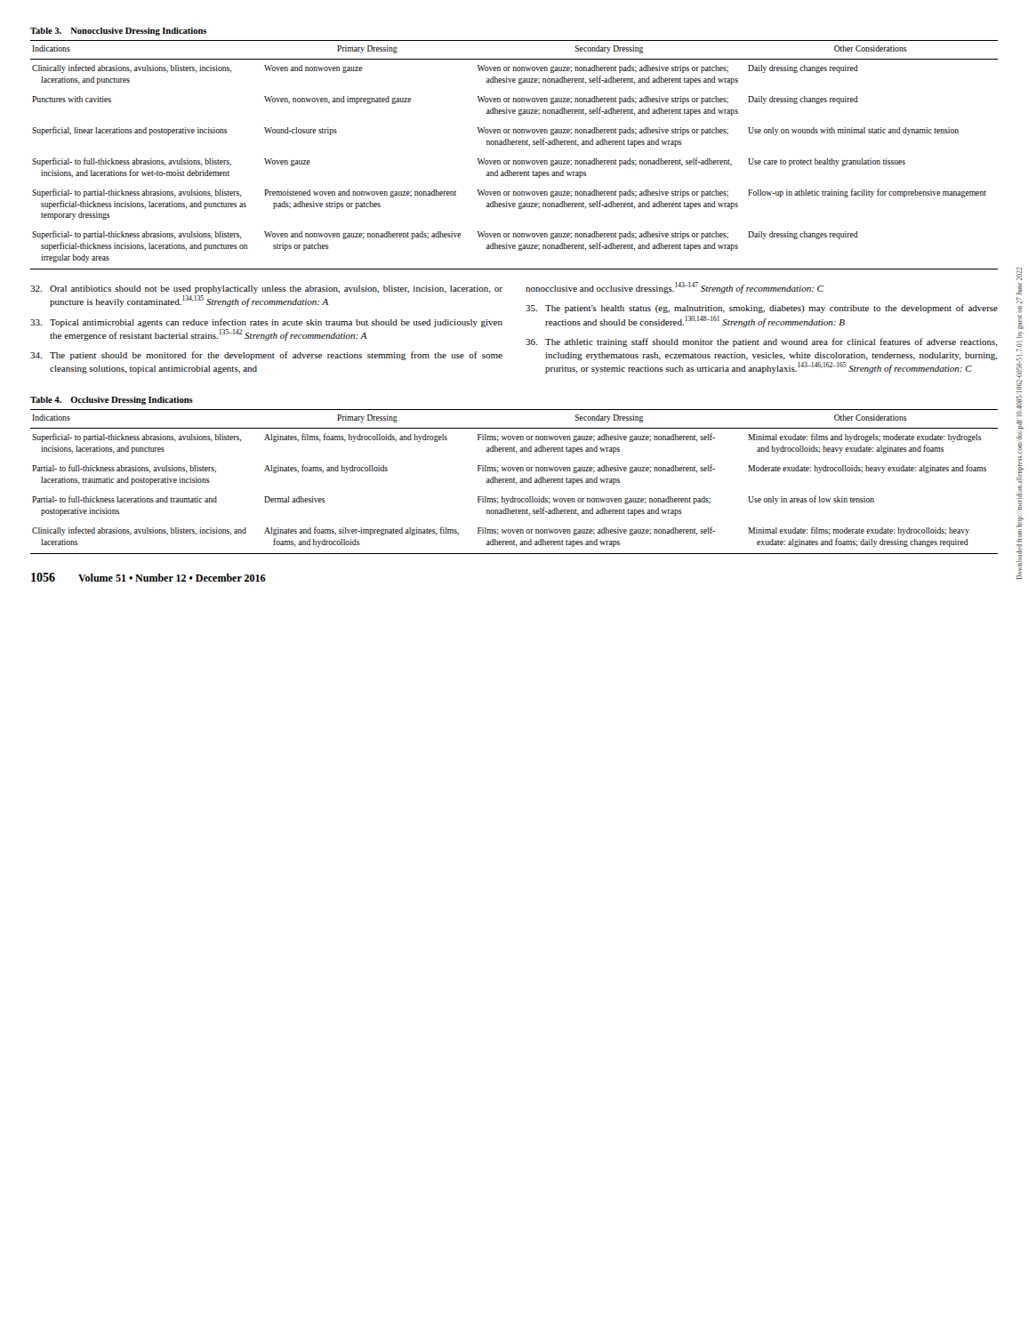Downloaded from http://meridian.allenpress.com/doi/pdf/10.4085/1062-6050-51.7.01 by guest on 27 June 2022
Table 3. Nonocclusive Dressing Indications
| Indications | Primary Dressing | Secondary Dressing | Other Considerations |
| --- | --- | --- | --- |
| Clinically infected abrasions, avulsions, blisters, incisions, lacerations, and punctures | Woven and nonwoven gauze | Woven or nonwoven gauze; nonadherent pads; adhesive strips or patches; adhesive gauze; nonadherent, self-adherent, and adherent tapes and wraps | Daily dressing changes required |
| Punctures with cavities | Woven, nonwoven, and impregnated gauze | Woven or nonwoven gauze; nonadherent pads; adhesive strips or patches; adhesive gauze; nonadherent, self-adherent, and adherent tapes and wraps | Daily dressing changes required |
| Superficial, linear lacerations and postoperative incisions | Wound-closure strips | Woven or nonwoven gauze; nonadherent pads; adhesive strips or patches; nonadherent, self-adherent, and adherent tapes and wraps | Use only on wounds with minimal static and dynamic tension |
| Superficial- to full-thickness abrasions, avulsions, blisters, incisions, and lacerations for wet-to-moist debridement | Woven gauze | Woven or nonwoven gauze; nonadherent pads; nonadherent, self-adherent, and adherent tapes and wraps | Use care to protect healthy granulation tissues |
| Superficial- to partial-thickness abrasions, avulsions, blisters, superficial-thickness incisions, lacerations, and punctures as temporary dressings | Premoistened woven and nonwoven gauze; nonadherent pads; adhesive strips or patches | Woven or nonwoven gauze; nonadherent pads; adhesive strips or patches; adhesive gauze; nonadherent, self-adherent, and adherent tapes and wraps | Follow-up in athletic training facility for comprehensive management |
| Superficial- to partial-thickness abrasions, avulsions, blisters, superficial-thickness incisions, lacerations, and punctures on irregular body areas | Woven and nonwoven gauze; nonadherent pads; adhesive strips or patches | Woven or nonwoven gauze; nonadherent pads; adhesive strips or patches; adhesive gauze; nonadherent, self-adherent, and adherent tapes and wraps | Daily dressing changes required |
32. Oral antibiotics should not be used prophylactically unless the abrasion, avulsion, blister, incision, laceration, or puncture is heavily contaminated.134,135 Strength of recommendation: A
33. Topical antimicrobial agents can reduce infection rates in acute skin trauma but should be used judiciously given the emergence of resistant bacterial strains.135–142 Strength of recommendation: A
34. The patient should be monitored for the development of adverse reactions stemming from the use of some cleansing solutions, topical antimicrobial agents, and
nonocclusive and occlusive dressings.143–147 Strength of recommendation: C
35. The patient's health status (eg, malnutrition, smoking, diabetes) may contribute to the development of adverse reactions and should be considered.130,148–161 Strength of recommendation: B
36. The athletic training staff should monitor the patient and wound area for clinical features of adverse reactions, including erythematous rash, eczematous reaction, vesicles, white discoloration, tenderness, nodularity, burning, pruritus, or systemic reactions such as urticaria and anaphylaxis.143–146,162–165 Strength of recommendation: C
Table 4. Occlusive Dressing Indications
| Indications | Primary Dressing | Secondary Dressing | Other Considerations |
| --- | --- | --- | --- |
| Superficial- to partial-thickness abrasions, avulsions, blisters, incisions, lacerations, and punctures | Alginates, films, foams, hydrocolloids, and hydrogels | Films; woven or nonwoven gauze; adhesive gauze; nonadherent, self-adherent, and adherent tapes and wraps | Minimal exudate: films and hydrogels; moderate exudate: hydrogels and hydrocolloids; heavy exudate: alginates and foams |
| Partial- to full-thickness abrasions, avulsions, blisters, lacerations, traumatic and postoperative incisions | Alginates, foams, and hydrocolloids | Films; woven or nonwoven gauze; adhesive gauze; nonadherent, self-adherent, and adherent tapes and wraps | Moderate exudate: hydrocolloids; heavy exudate: alginates and foams |
| Partial- to full-thickness lacerations and traumatic and postoperative incisions | Dermal adhesives | Films; hydrocolloids; woven or nonwoven gauze; nonadherent pads; nonadherent, self-adherent, and adherent tapes and wraps | Use only in areas of low skin tension |
| Clinically infected abrasions, avulsions, blisters, incisions, and lacerations | Alginates and foams, silver-impregnated alginates, films, foams, and hydrocolloids | Films; woven or nonwoven gauze; adhesive gauze; nonadherent, self-adherent, and adherent tapes and wraps | Minimal exudate: films; moderate exudate: hydrocolloids; heavy exudate: alginates and foams; daily dressing changes required |
1056 Volume 51 • Number 12 • December 2016